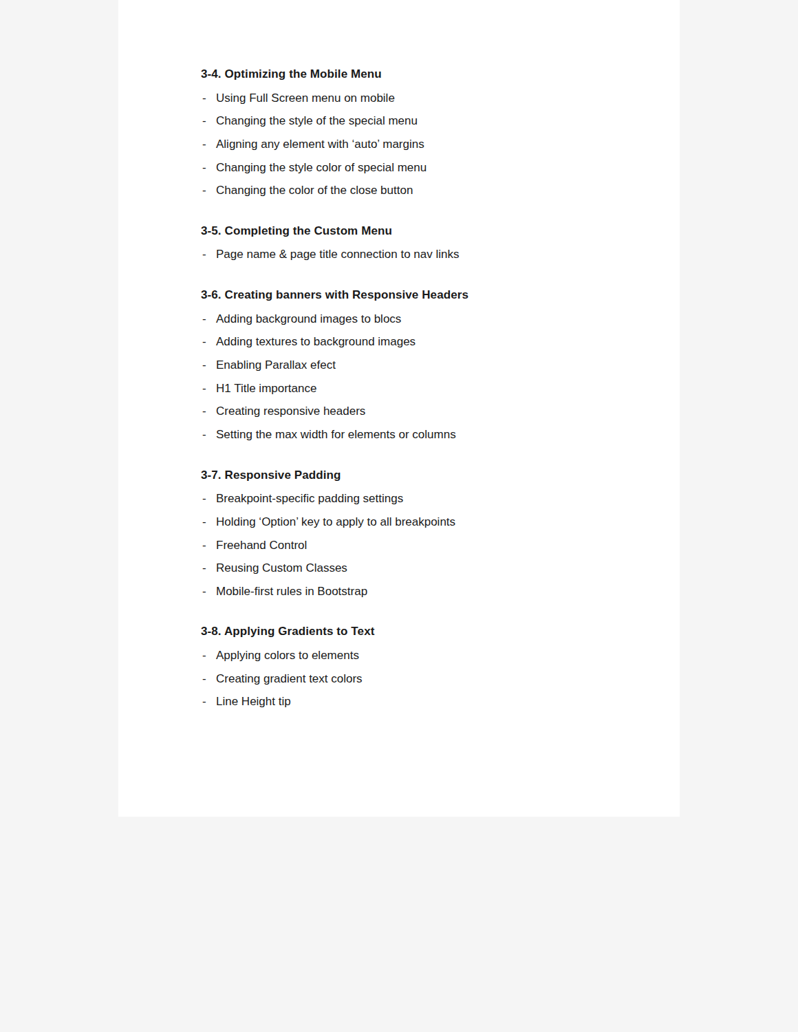3-4. Optimizing the Mobile Menu
Using Full Screen menu on mobile
Changing the style of the special menu
Aligning any element with ‘auto’ margins
Changing the style color of special menu
Changing the color of the close button
3-5. Completing the Custom Menu
Page name & page title connection to nav links
3-6. Creating banners with Responsive Headers
Adding background images to blocs
Adding textures to background images
Enabling Parallax efect
H1 Title importance
Creating responsive headers
Setting the max width for elements or columns
3-7. Responsive Padding
Breakpoint-specific padding settings
Holding ‘Option’ key to apply to all breakpoints
Freehand Control
Reusing Custom Classes
Mobile-first rules in Bootstrap
3-8. Applying Gradients to Text
Applying colors to elements
Creating gradient text colors
Line Height tip